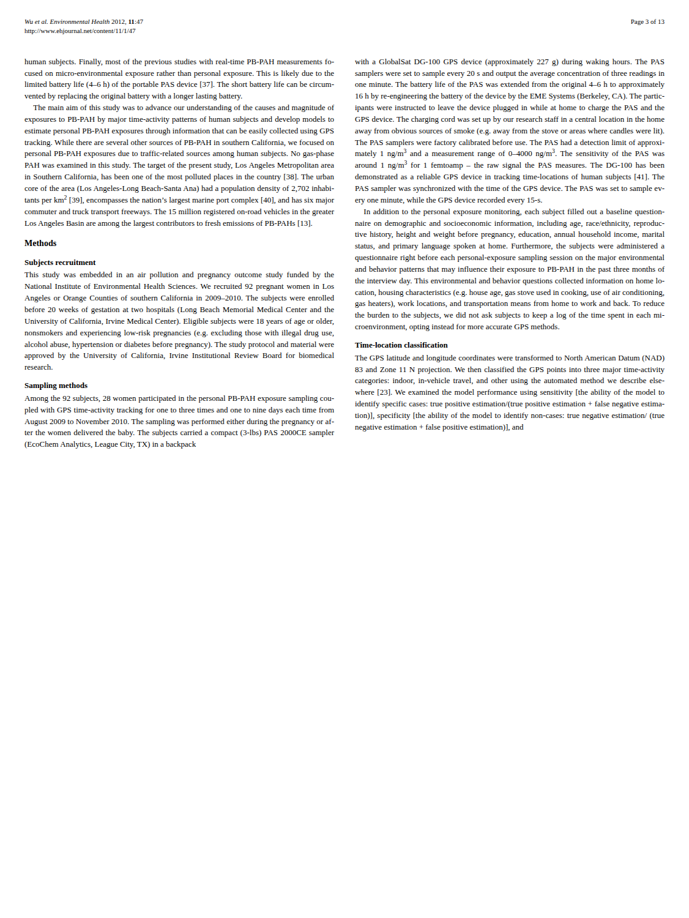Wu et al. Environmental Health 2012, 11:47
http://www.ehjournal.net/content/11/1/47
Page 3 of 13
human subjects. Finally, most of the previous studies with real-time PB-PAH measurements focused on micro-environmental exposure rather than personal exposure. This is likely due to the limited battery life (4–6 h) of the portable PAS device [37]. The short battery life can be circumvented by replacing the original battery with a longer lasting battery.
The main aim of this study was to advance our understanding of the causes and magnitude of exposures to PB-PAH by major time-activity patterns of human subjects and develop models to estimate personal PB-PAH exposures through information that can be easily collected using GPS tracking. While there are several other sources of PB-PAH in southern California, we focused on personal PB-PAH exposures due to traffic-related sources among human subjects. No gas-phase PAH was examined in this study. The target of the present study, Los Angeles Metropolitan area in Southern California, has been one of the most polluted places in the country [38]. The urban core of the area (Los Angeles-Long Beach-Santa Ana) had a population density of 2,702 inhabitants per km2 [39], encompasses the nation’s largest marine port complex [40], and has six major commuter and truck transport freeways. The 15 million registered on-road vehicles in the greater Los Angeles Basin are among the largest contributors to fresh emissions of PB-PAHs [13].
Methods
Subjects recruitment
This study was embedded in an air pollution and pregnancy outcome study funded by the National Institute of Environmental Health Sciences. We recruited 92 pregnant women in Los Angeles or Orange Counties of southern California in 2009–2010. The subjects were enrolled before 20 weeks of gestation at two hospitals (Long Beach Memorial Medical Center and the University of California, Irvine Medical Center). Eligible subjects were 18 years of age or older, nonsmokers and experiencing low-risk pregnancies (e.g. excluding those with illegal drug use, alcohol abuse, hypertension or diabetes before pregnancy). The study protocol and material were approved by the University of California, Irvine Institutional Review Board for biomedical research.
Sampling methods
Among the 92 subjects, 28 women participated in the personal PB-PAH exposure sampling coupled with GPS time-activity tracking for one to three times and one to nine days each time from August 2009 to November 2010. The sampling was performed either during the pregnancy or after the women delivered the baby. The subjects carried a compact (3-lbs) PAS 2000CE sampler (EcoChem Analytics, League City, TX) in a backpack
with a GlobalSat DG-100 GPS device (approximately 227 g) during waking hours. The PAS samplers were set to sample every 20 s and output the average concentration of three readings in one minute. The battery life of the PAS was extended from the original 4–6 h to approximately 16 h by re-engineering the battery of the device by the EME Systems (Berkeley, CA). The participants were instructed to leave the device plugged in while at home to charge the PAS and the GPS device. The charging cord was set up by our research staff in a central location in the home away from obvious sources of smoke (e.g. away from the stove or areas where candles were lit). The PAS samplers were factory calibrated before use. The PAS had a detection limit of approximately 1 ng/m3 and a measurement range of 0–4000 ng/m3. The sensitivity of the PAS was around 1 ng/m3 for 1 femtoamp – the raw signal the PAS measures. The DG-100 has been demonstrated as a reliable GPS device in tracking time-locations of human subjects [41]. The PAS sampler was synchronized with the time of the GPS device. The PAS was set to sample every one minute, while the GPS device recorded every 15-s.
In addition to the personal exposure monitoring, each subject filled out a baseline questionnaire on demographic and socioeconomic information, including age, race/ethnicity, reproductive history, height and weight before pregnancy, education, annual household income, marital status, and primary language spoken at home. Furthermore, the subjects were administered a questionnaire right before each personal-exposure sampling session on the major environmental and behavior patterns that may influence their exposure to PB-PAH in the past three months of the interview day. This environmental and behavior questions collected information on home location, housing characteristics (e.g. house age, gas stove used in cooking, use of air conditioning, gas heaters), work locations, and transportation means from home to work and back. To reduce the burden to the subjects, we did not ask subjects to keep a log of the time spent in each microenvironment, opting instead for more accurate GPS methods.
Time-location classification
The GPS latitude and longitude coordinates were transformed to North American Datum (NAD) 83 and Zone 11 N projection. We then classified the GPS points into three major time-activity categories: indoor, in-vehicle travel, and other using the automated method we describe elsewhere [23]. We examined the model performance using sensitivity [the ability of the model to identify specific cases: true positive estimation/(true positive estimation + false negative estimation)], specificity [the ability of the model to identify non-cases: true negative estimation/ (true negative estimation + false positive estimation)], and